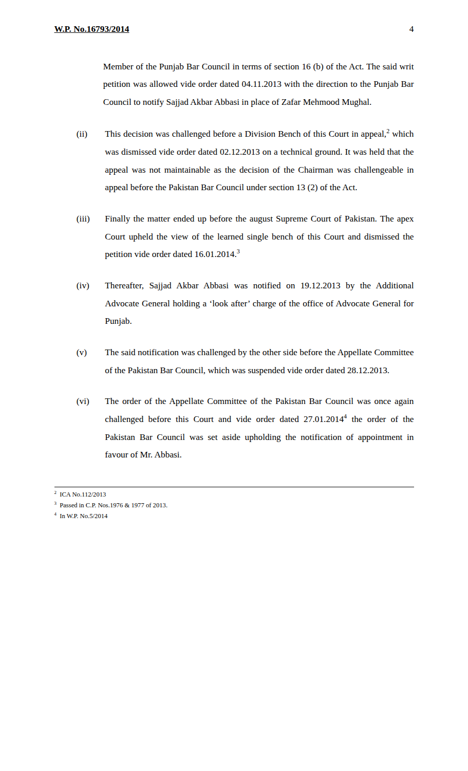W.P. No.16793/2014 4
Member of the Punjab Bar Council in terms of section 16 (b) of the Act. The said writ petition was allowed vide order dated 04.11.2013 with the direction to the Punjab Bar Council to notify Sajjad Akbar Abbasi in place of Zafar Mehmood Mughal.
(ii) This decision was challenged before a Division Bench of this Court in appeal,2 which was dismissed vide order dated 02.12.2013 on a technical ground. It was held that the appeal was not maintainable as the decision of the Chairman was challengeable in appeal before the Pakistan Bar Council under section 13 (2) of the Act.
(iii) Finally the matter ended up before the august Supreme Court of Pakistan. The apex Court upheld the view of the learned single bench of this Court and dismissed the petition vide order dated 16.01.2014.3
(iv) Thereafter, Sajjad Akbar Abbasi was notified on 19.12.2013 by the Additional Advocate General holding a ‘look after’ charge of the office of Advocate General for Punjab.
(v) The said notification was challenged by the other side before the Appellate Committee of the Pakistan Bar Council, which was suspended vide order dated 28.12.2013.
(vi) The order of the Appellate Committee of the Pakistan Bar Council was once again challenged before this Court and vide order dated 27.01.20144 the order of the Pakistan Bar Council was set aside upholding the notification of appointment in favour of Mr. Abbasi.
2 ICA No.112/2013
3 Passed in C.P. Nos.1976 & 1977 of 2013.
4 In W.P. No.5/2014